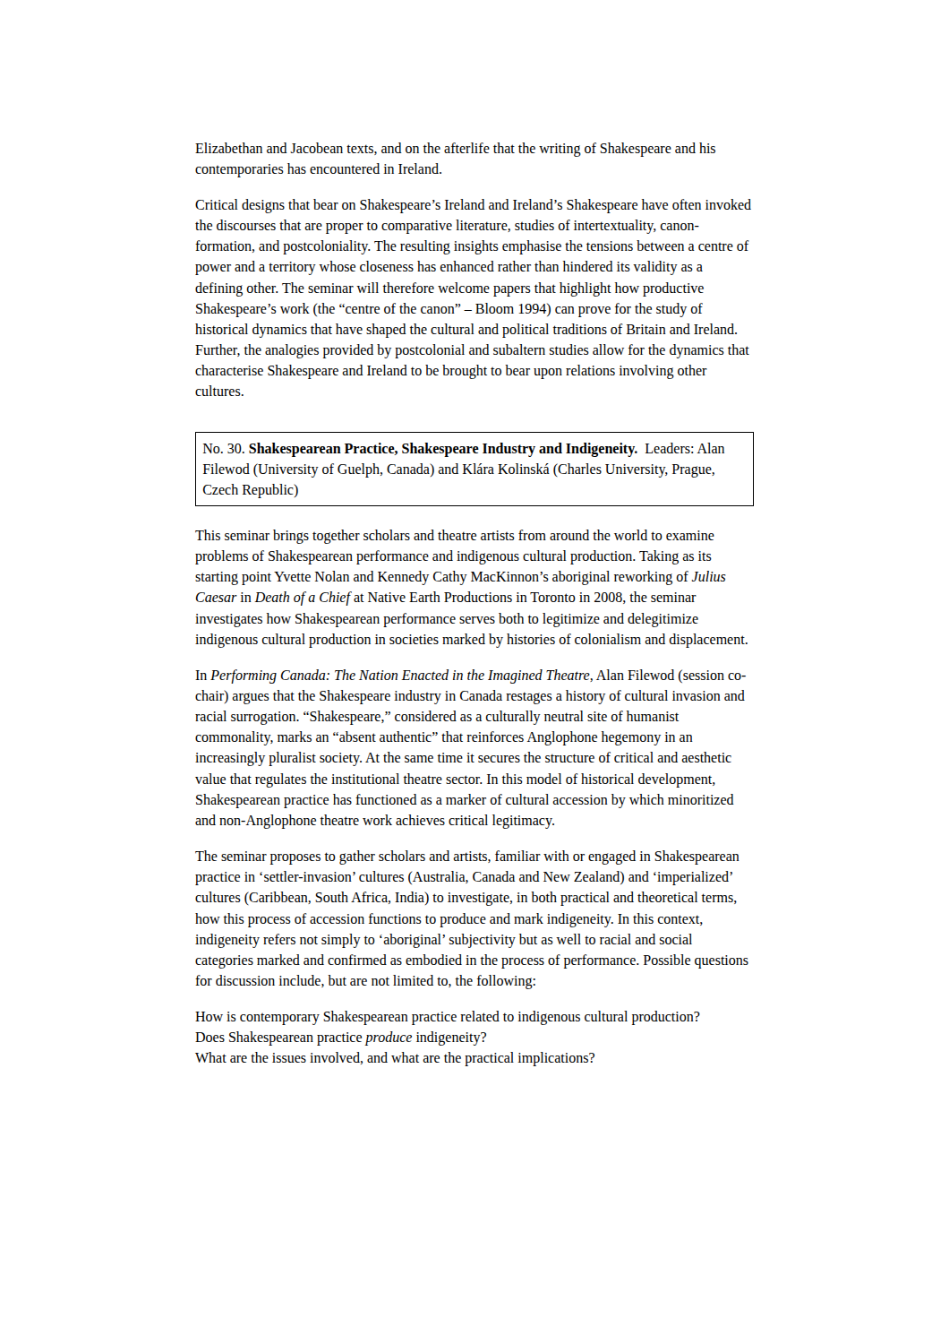Elizabethan and Jacobean texts, and on the afterlife that the writing of Shakespeare and his contemporaries has encountered in Ireland.
Critical designs that bear on Shakespeare’s Ireland and Ireland’s Shakespeare have often invoked the discourses that are proper to comparative literature, studies of intertextuality, canon-formation, and postcoloniality. The resulting insights emphasise the tensions between a centre of power and a territory whose closeness has enhanced rather than hindered its validity as a defining other. The seminar will therefore welcome papers that highlight how productive Shakespeare’s work (the “centre of the canon” – Bloom 1994) can prove for the study of historical dynamics that have shaped the cultural and political traditions of Britain and Ireland. Further, the analogies provided by postcolonial and subaltern studies allow for the dynamics that characterise Shakespeare and Ireland to be brought to bear upon relations involving other cultures.
No. 30. Shakespearean Practice, Shakespeare Industry and Indigeneity. Leaders: Alan Filewod (University of Guelph, Canada) and Klára Kolinská (Charles University, Prague, Czech Republic)
This seminar brings together scholars and theatre artists from around the world to examine problems of Shakespearean performance and indigenous cultural production. Taking as its starting point Yvette Nolan and Kennedy Cathy MacKinnon’s aboriginal reworking of Julius Caesar in Death of a Chief at Native Earth Productions in Toronto in 2008, the seminar investigates how Shakespearean performance serves both to legitimize and delegitimize indigenous cultural production in societies marked by histories of colonialism and displacement.
In Performing Canada: The Nation Enacted in the Imagined Theatre, Alan Filewod (session co-chair) argues that the Shakespeare industry in Canada restages a history of cultural invasion and racial surrogation. “Shakespeare,” considered as a culturally neutral site of humanist commonality, marks an “absent authentic” that reinforces Anglophone hegemony in an increasingly pluralist society. At the same time it secures the structure of critical and aesthetic value that regulates the institutional theatre sector. In this model of historical development, Shakespearean practice has functioned as a marker of cultural accession by which minoritized and non-Anglophone theatre work achieves critical legitimacy.
The seminar proposes to gather scholars and artists, familiar with or engaged in Shakespearean practice in ‘settler-invasion’ cultures (Australia, Canada and New Zealand) and ‘imperialized’ cultures (Caribbean, South Africa, India) to investigate, in both practical and theoretical terms, how this process of accession functions to produce and mark indigeneity. In this context, indigeneity refers not simply to ‘aboriginal’ subjectivity but as well to racial and social categories marked and confirmed as embodied in the process of performance. Possible questions for discussion include, but are not limited to, the following:
How is contemporary Shakespearean practice related to indigenous cultural production?
Does Shakespearean practice produce indigeneity?
What are the issues involved, and what are the practical implications?